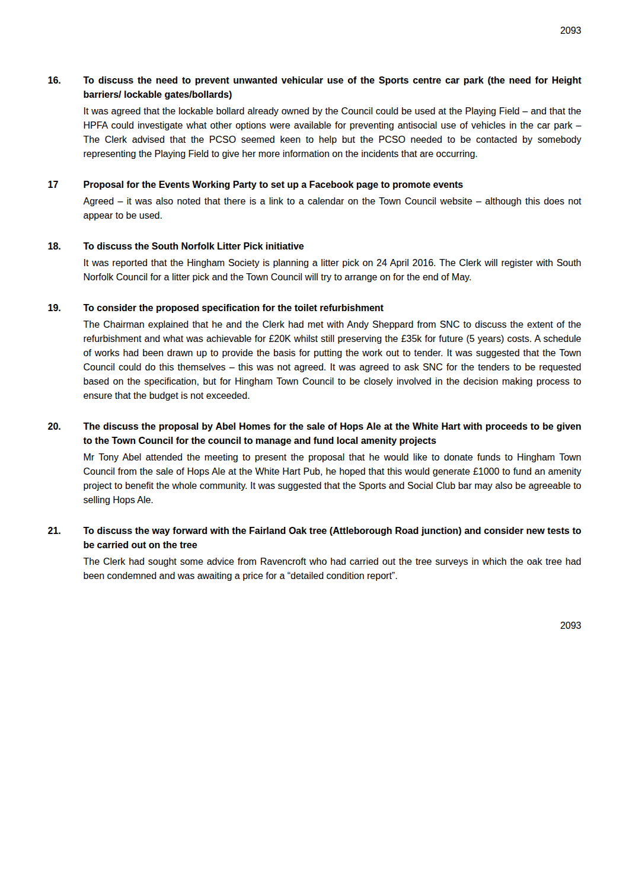2093
16.
To discuss the need to prevent unwanted vehicular use of the Sports centre car park (the need for Height barriers/ lockable gates/bollards)
It was agreed that the lockable bollard already owned by the Council could be used at the Playing Field – and that the HPFA could investigate what other options were available for preventing antisocial use of vehicles in the car park – The Clerk advised that the PCSO seemed keen to help but the PCSO needed to be contacted by somebody representing the Playing Field to give her more information on the incidents that are occurring.
17
Proposal for the Events Working Party to set up a Facebook page to promote events
Agreed – it was also noted that there is a link to a calendar on the Town Council website – although this does not appear to be used.
18.
To discuss the South Norfolk Litter Pick initiative
It was reported that the Hingham Society is planning a litter pick on 24 April 2016. The Clerk will register with South Norfolk Council for a litter pick and the Town Council will try to arrange on for the end of May.
19.
To consider the proposed specification for the toilet refurbishment
The Chairman explained that he and the Clerk had met with Andy Sheppard from SNC to discuss the extent of the refurbishment and what was achievable for £20K whilst still preserving the £35k for future (5 years) costs. A schedule of works had been drawn up to provide the basis for putting the work out to tender. It was suggested that the Town Council could do this themselves – this was not agreed. It was agreed to ask SNC for the tenders to be requested based on the specification, but for Hingham Town Council to be closely involved in the decision making process to ensure that the budget is not exceeded.
20.
The discuss the proposal by Abel Homes for the sale of Hops Ale at the White Hart with proceeds to be given to the Town Council for the council to manage and fund local amenity projects
Mr Tony Abel attended the meeting to present the proposal that he would like to donate funds to Hingham Town Council from the sale of Hops Ale at the White Hart Pub, he hoped that this would generate £1000 to fund an amenity project to benefit the whole community. It was suggested that the Sports and Social Club bar may also be agreeable to selling Hops Ale.
21.
To discuss the way forward with the Fairland Oak tree (Attleborough Road junction) and consider new tests to be carried out on the tree
The Clerk had sought some advice from Ravencroft who had carried out the tree surveys in which the oak tree had been condemned and was awaiting a price for a “detailed condition report”.
2093